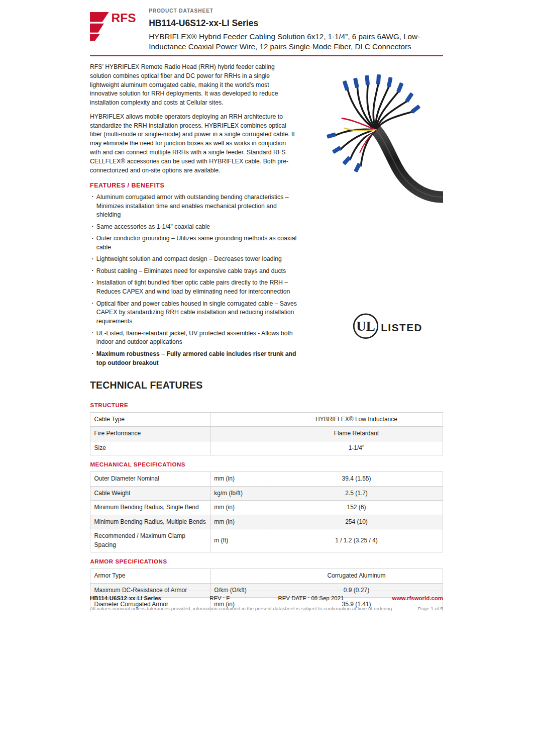RFS
Product Datasheet
HB114-U6S12-xx-LI Series
HYBRIFLEX® Hybrid Feeder Cabling Solution 6x12, 1-1/4”, 6 pairs 6AWG, Low-Inductance Coaxial Power Wire, 12 pairs Single-Mode Fiber, DLC Connectors
RFS’ HYBRIFLEX Remote Radio Head (RRH) hybrid feeder cabling solution combines optical fiber and DC power for RRHs in a single lightweight aluminum corrugated cable, making it the world’s most innovative solution for RRH deployments. It was developed to reduce installation complexity and costs at Cellular sites.
HYBRIFLEX allows mobile operators deploying an RRH architecture to standardize the RRH installation process. HYBRIFLEX combines optical fiber (multi-mode or single-mode) and power in a single corrugated cable. It may eliminate the need for junction boxes as well as works in conjuction with and can connect multiple RRHs with a single feeder. Standard RFS CELLFLEX® accessories can be used with HYBRIFLEX cable. Both pre-connectorized and on-site options are available.
Features / Benefits
Aluminum corrugated armor with outstanding bending characteristics – Minimizes installation time and enables mechanical protection and shielding
Same accessories as 1-1/4" coaxial cable
Outer conductor grounding – Utilizes same grounding methods as coaxial cable
Lightweight solution and compact design – Decreases tower loading
Robust cabling – Eliminates need for expensive cable trays and ducts
Installation of tight bundled fiber optic cable pairs directly to the RRH – Reduces CAPEX and wind load by eliminating need for interconnection
Optical fiber and power cables housed in single corrugated cable – Saves CAPEX by standardizing RRH cable installation and reducing installation requirements
UL-Listed, flame-retardant jacket, UV protected assembles - Allows both indoor and outdoor applications
Maximum robustness – Fully armored cable includes riser trunk and top outdoor breakout
UL LISTED
TECHNICAL FEATURES
| Structure |
| --- |
| Cable Type | | HYBRIFLEX® Low Inductance |
| Fire Performance | | Flame Retardant |
| Size | | 1-1/4" |
| Mechanical Specifications |
| Outer Diameter Nominal | mm (in) | 39.4 (1.55) |
| Cable Weight | kg/m (lb/ft) | 2.5 (1.7) |
| Minimum Bending Radius, Single Bend | mm (in) | 152 (6) |
| Minimum Bending Radius, Multiple Bends | mm (in) | 254 (10) |
| Recommended / Maximum Clamp Spacing | m (ft) | 1 / 1.2 (3.25 / 4) |
| Armor Specifications |
| Armor Type | | Corrugated Aluminum |
| Maximum DC-Resistance of Armor | Ω/km (Ω/kft) | 0.9 (0.27) |
| Diameter Corrugated Armor | mm (in) | 35.9 (1.41) |
HB114-U6S12-xx-LI Series REV : F REV DATE : 08 Sep 2021 www.rfsworld.com
All values nominal unless tolerances provided; information contained in the present datasheet is subject to confirmation at time of ordering
Page 1 of 5